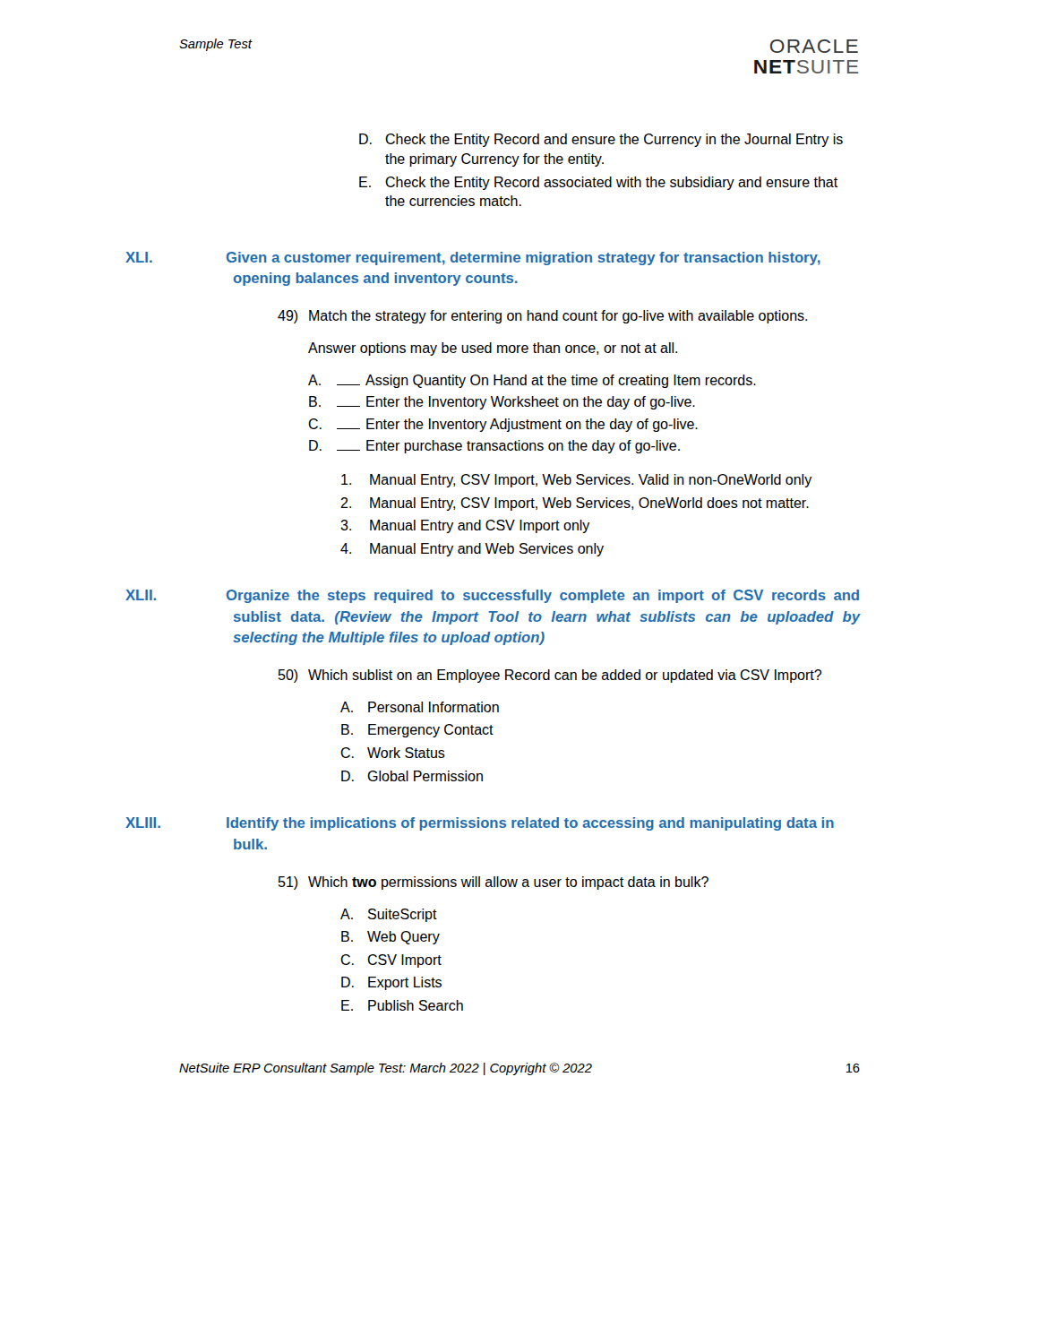Sample Test
ORACLE
NET SUITE
D.
Check the Entity Record and ensure the Currency in the Journal Entry is the primary Currency for the entity.
E.
Check the Entity Record associated with the subsidiary and ensure that the currencies match.
XLI. Given a customer requirement, determine migration strategy for transaction history, opening balances and inventory counts.
49)
Match the strategy for entering on hand count for go-live with available options.
Answer options may be used more than once, or not at all.
A.
Assign Quantity On Hand at the time of creating Item records.
B.
Enter the Inventory Worksheet on the day of go-live.
C.
Enter the Inventory Adjustment on the day of go-live.
D.
Enter purchase transactions on the day of go-live.
1.
Manual Entry, CSV Import, Web Services. Valid in non-OneWorld only
2.
Manual Entry, CSV Import, Web Services, OneWorld does not matter.
3.
Manual Entry and CSV Import only
4.
Manual Entry and Web Services only
XLII. Organize the steps required to successfully complete an import of CSV records and sublist data. (Review the Import Tool to learn what sublists can be uploaded by selecting the Multiple files to upload option)
50)
Which sublist on an Employee Record can be added or updated via CSV Import?
A.
Personal Information
B.
Emergency Contact
C.
Work Status
D.
Global Permission
XLIII. Identify the implications of permissions related to accessing and manipulating data in bulk.
51)
Which two permissions will allow a user to impact data in bulk?
A.
SuiteScript
B.
Web Query
C.
CSV Import
D.
Export Lists
E.
Publish Search
NetSuite ERP Consultant Sample Test: March 2022 | Copyright © 2022
16